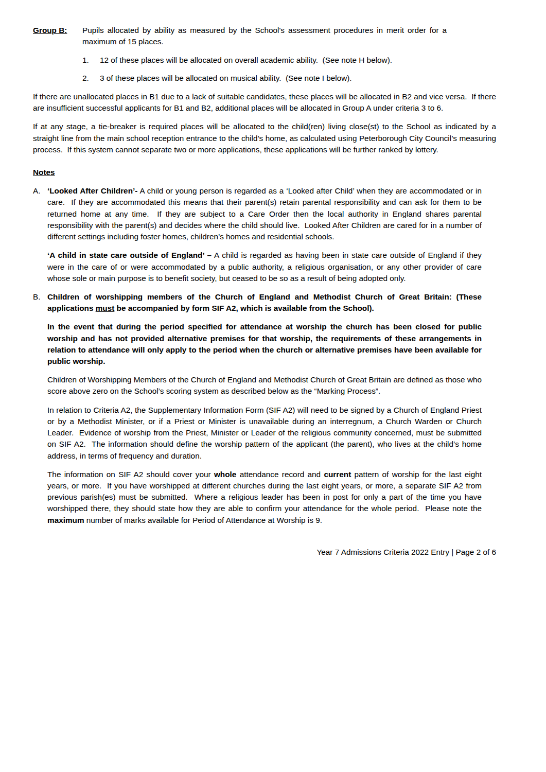Group B: Pupils allocated by ability as measured by the School's assessment procedures in merit order for a maximum of 15 places.
1. 12 of these places will be allocated on overall academic ability. (See note H below).
2. 3 of these places will be allocated on musical ability. (See note I below).
If there are unallocated places in B1 due to a lack of suitable candidates, these places will be allocated in B2 and vice versa. If there are insufficient successful applicants for B1 and B2, additional places will be allocated in Group A under criteria 3 to 6.
If at any stage, a tie-breaker is required places will be allocated to the child(ren) living close(st) to the School as indicated by a straight line from the main school reception entrance to the child’s home, as calculated using Peterborough City Council’s measuring process. If this system cannot separate two or more applications, these applications will be further ranked by lottery.
Notes
A.
‘Looked After Children’- A child or young person is regarded as a ‘Looked after Child’ when they are accommodated or in care. If they are accommodated this means that their parent(s) retain parental responsibility and can ask for them to be returned home at any time. If they are subject to a Care Order then the local authority in England shares parental responsibility with the parent(s) and decides where the child should live. Looked After Children are cared for in a number of different settings including foster homes, children’s homes and residential schools.
‘A child in state care outside of England’ – A child is regarded as having been in state care outside of England if they were in the care of or were accommodated by a public authority, a religious organisation, or any other provider of care whose sole or main purpose is to benefit society, but ceased to be so as a result of being adopted only.
B.
Children of worshipping members of the Church of England and Methodist Church of Great Britain: (These applications must be accompanied by form SIF A2, which is available from the School).
In the event that during the period specified for attendance at worship the church has been closed for public worship and has not provided alternative premises for that worship, the requirements of these arrangements in relation to attendance will only apply to the period when the church or alternative premises have been available for public worship.
Children of Worshipping Members of the Church of England and Methodist Church of Great Britain are defined as those who score above zero on the School’s scoring system as described below as the “Marking Process”.
In relation to Criteria A2, the Supplementary Information Form (SIF A2) will need to be signed by a Church of England Priest or by a Methodist Minister, or if a Priest or Minister is unavailable during an interregnum, a Church Warden or Church Leader. Evidence of worship from the Priest, Minister or Leader of the religious community concerned, must be submitted on SIF A2. The information should define the worship pattern of the applicant (the parent), who lives at the child’s home address, in terms of frequency and duration.
The information on SIF A2 should cover your whole attendance record and current pattern of worship for the last eight years, or more. If you have worshipped at different churches during the last eight years, or more, a separate SIF A2 from previous parish(es) must be submitted. Where a religious leader has been in post for only a part of the time you have worshipped there, they should state how they are able to confirm your attendance for the whole period. Please note the maximum number of marks available for Period of Attendance at Worship is 9.
Year 7 Admissions Criteria 2022 Entry | Page 2 of 6